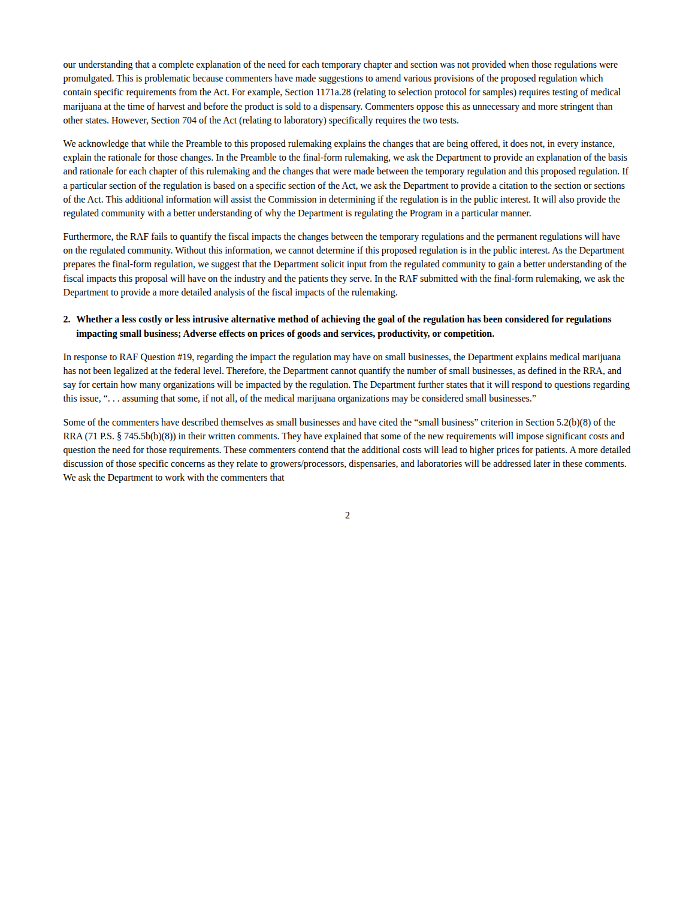our understanding that a complete explanation of the need for each temporary chapter and section was not provided when those regulations were promulgated. This is problematic because commenters have made suggestions to amend various provisions of the proposed regulation which contain specific requirements from the Act. For example, Section 1171a.28 (relating to selection protocol for samples) requires testing of medical marijuana at the time of harvest and before the product is sold to a dispensary. Commenters oppose this as unnecessary and more stringent than other states. However, Section 704 of the Act (relating to laboratory) specifically requires the two tests.
We acknowledge that while the Preamble to this proposed rulemaking explains the changes that are being offered, it does not, in every instance, explain the rationale for those changes. In the Preamble to the final-form rulemaking, we ask the Department to provide an explanation of the basis and rationale for each chapter of this rulemaking and the changes that were made between the temporary regulation and this proposed regulation. If a particular section of the regulation is based on a specific section of the Act, we ask the Department to provide a citation to the section or sections of the Act. This additional information will assist the Commission in determining if the regulation is in the public interest. It will also provide the regulated community with a better understanding of why the Department is regulating the Program in a particular manner.
Furthermore, the RAF fails to quantify the fiscal impacts the changes between the temporary regulations and the permanent regulations will have on the regulated community. Without this information, we cannot determine if this proposed regulation is in the public interest. As the Department prepares the final-form regulation, we suggest that the Department solicit input from the regulated community to gain a better understanding of the fiscal impacts this proposal will have on the industry and the patients they serve. In the RAF submitted with the final-form rulemaking, we ask the Department to provide a more detailed analysis of the fiscal impacts of the rulemaking.
2. Whether a less costly or less intrusive alternative method of achieving the goal of the regulation has been considered for regulations impacting small business; Adverse effects on prices of goods and services, productivity, or competition.
In response to RAF Question #19, regarding the impact the regulation may have on small businesses, the Department explains medical marijuana has not been legalized at the federal level. Therefore, the Department cannot quantify the number of small businesses, as defined in the RRA, and say for certain how many organizations will be impacted by the regulation. The Department further states that it will respond to questions regarding this issue, “. . . assuming that some, if not all, of the medical marijuana organizations may be considered small businesses.”
Some of the commenters have described themselves as small businesses and have cited the “small business” criterion in Section 5.2(b)(8) of the RRA (71 P.S. § 745.5b(b)(8)) in their written comments. They have explained that some of the new requirements will impose significant costs and question the need for those requirements. These commenters contend that the additional costs will lead to higher prices for patients. A more detailed discussion of those specific concerns as they relate to growers/processors, dispensaries, and laboratories will be addressed later in these comments. We ask the Department to work with the commenters that
2